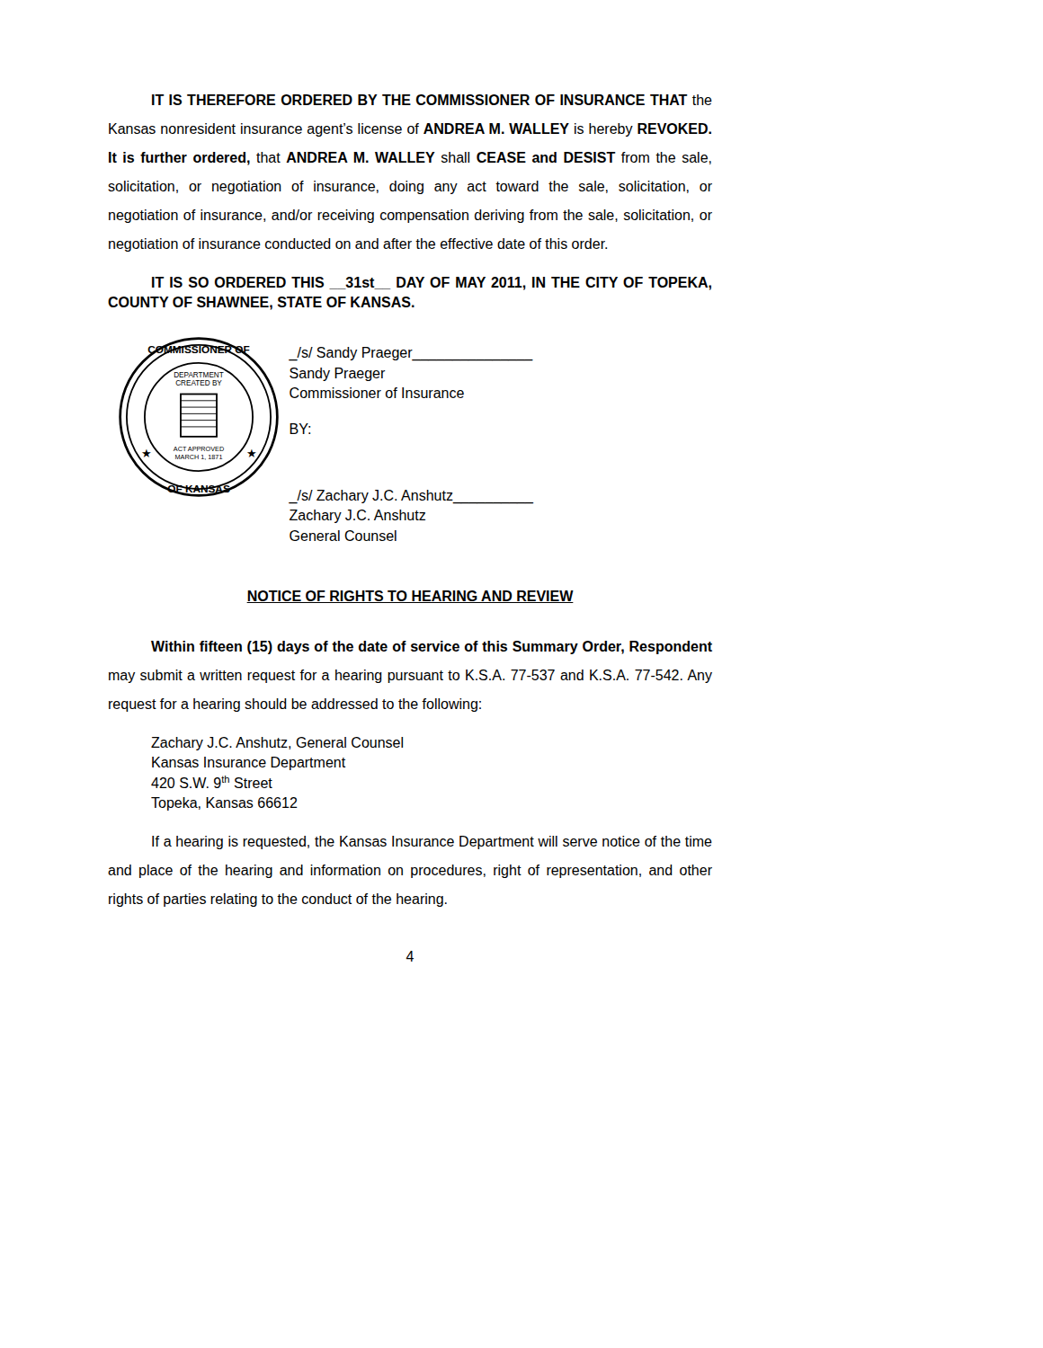IT IS THEREFORE ORDERED BY THE COMMISSIONER OF INSURANCE THAT the Kansas nonresident insurance agent’s license of ANDREA M. WALLEY is hereby REVOKED. It is further ordered, that ANDREA M. WALLEY shall CEASE and DESIST from the sale, solicitation, or negotiation of insurance, doing any act toward the sale, solicitation, or negotiation of insurance, and/or receiving compensation deriving from the sale, solicitation, or negotiation of insurance conducted on and after the effective date of this order.
IT IS SO ORDERED THIS __31st__ DAY OF MAY 2011, IN THE CITY OF TOPEKA, COUNTY OF SHAWNEE, STATE OF KANSAS.
_/s/ Sandy Praeger_______________
Sandy Praeger
Commissioner of Insurance
BY:
_/s/ Zachary J.C. Anshutz__________
Zachary J.C. Anshutz
General Counsel
NOTICE OF RIGHTS TO HEARING AND REVIEW
Within fifteen (15) days of the date of service of this Summary Order, Respondent may submit a written request for a hearing pursuant to K.S.A. 77-537 and K.S.A. 77-542. Any request for a hearing should be addressed to the following:
Zachary J.C. Anshutz, General Counsel
Kansas Insurance Department
420 S.W. 9th Street
Topeka, Kansas 66612
If a hearing is requested, the Kansas Insurance Department will serve notice of the time and place of the hearing and information on procedures, right of representation, and other rights of parties relating to the conduct of the hearing.
4